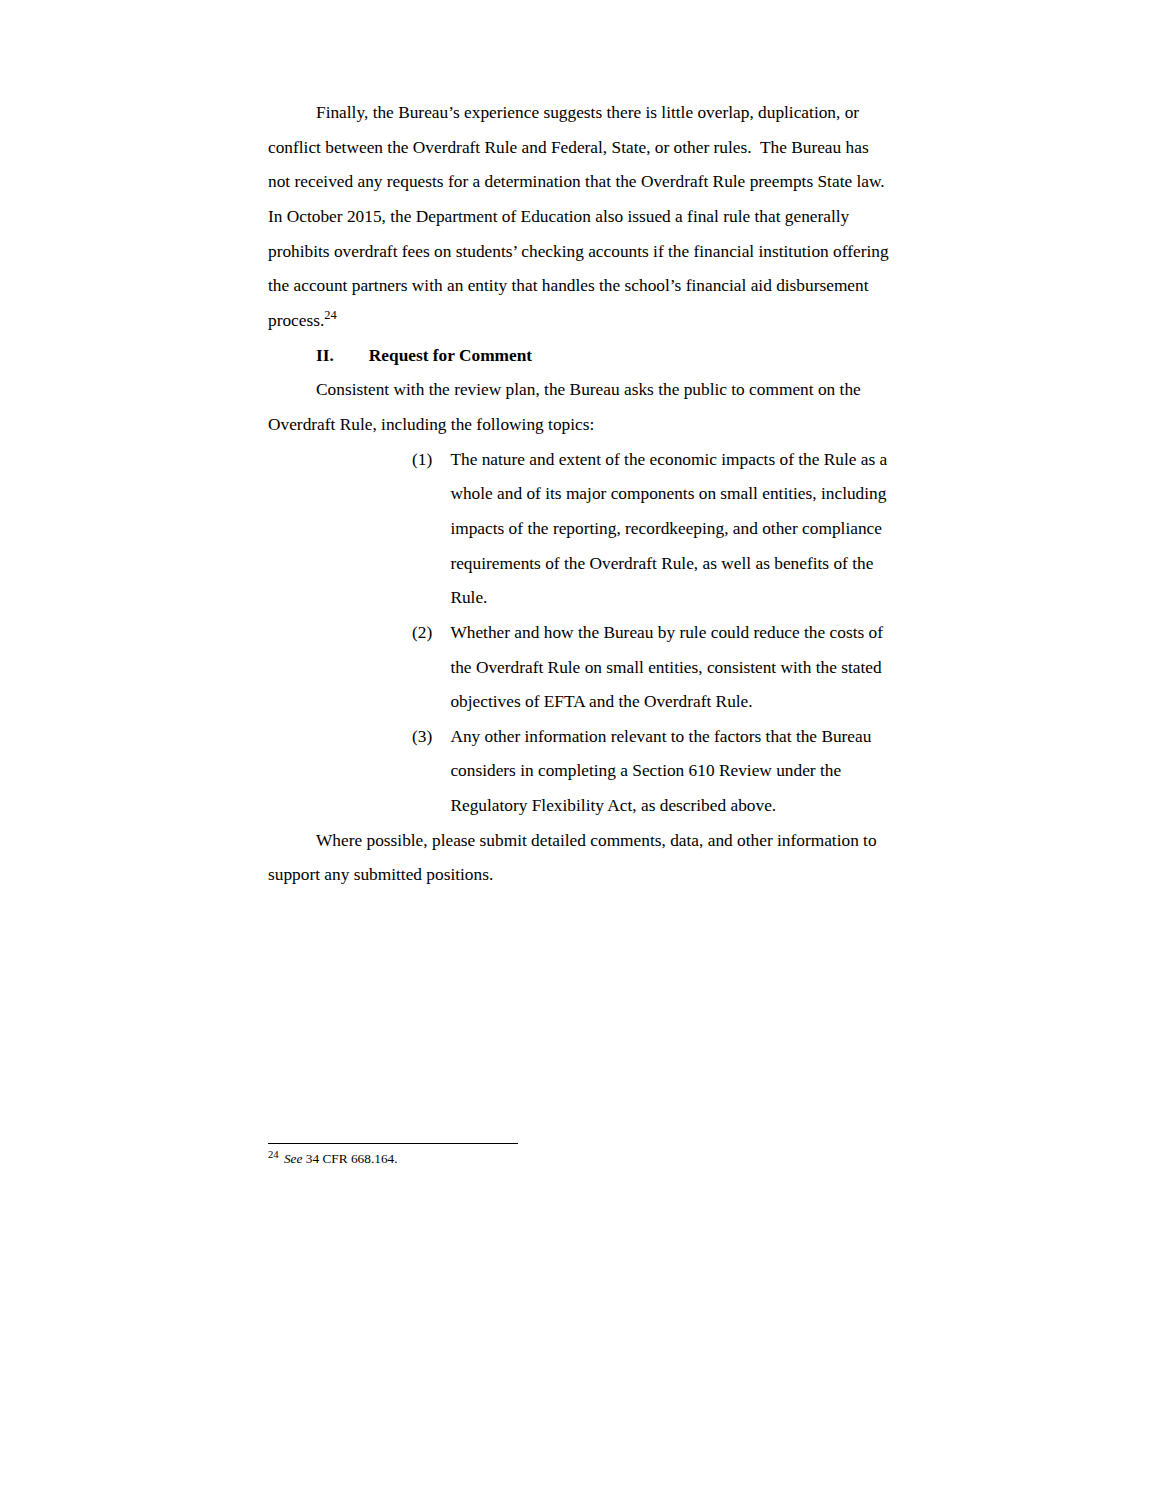Finally, the Bureau’s experience suggests there is little overlap, duplication, or conflict between the Overdraft Rule and Federal, State, or other rules. The Bureau has not received any requests for a determination that the Overdraft Rule preempts State law. In October 2015, the Department of Education also issued a final rule that generally prohibits overdraft fees on students’ checking accounts if the financial institution offering the account partners with an entity that handles the school’s financial aid disbursement process.24
II. Request for Comment
Consistent with the review plan, the Bureau asks the public to comment on the Overdraft Rule, including the following topics:
(1) The nature and extent of the economic impacts of the Rule as a whole and of its major components on small entities, including impacts of the reporting, recordkeeping, and other compliance requirements of the Overdraft Rule, as well as benefits of the Rule.
(2) Whether and how the Bureau by rule could reduce the costs of the Overdraft Rule on small entities, consistent with the stated objectives of EFTA and the Overdraft Rule.
(3) Any other information relevant to the factors that the Bureau considers in completing a Section 610 Review under the Regulatory Flexibility Act, as described above.
Where possible, please submit detailed comments, data, and other information to support any submitted positions.
24 See 34 CFR 668.164.